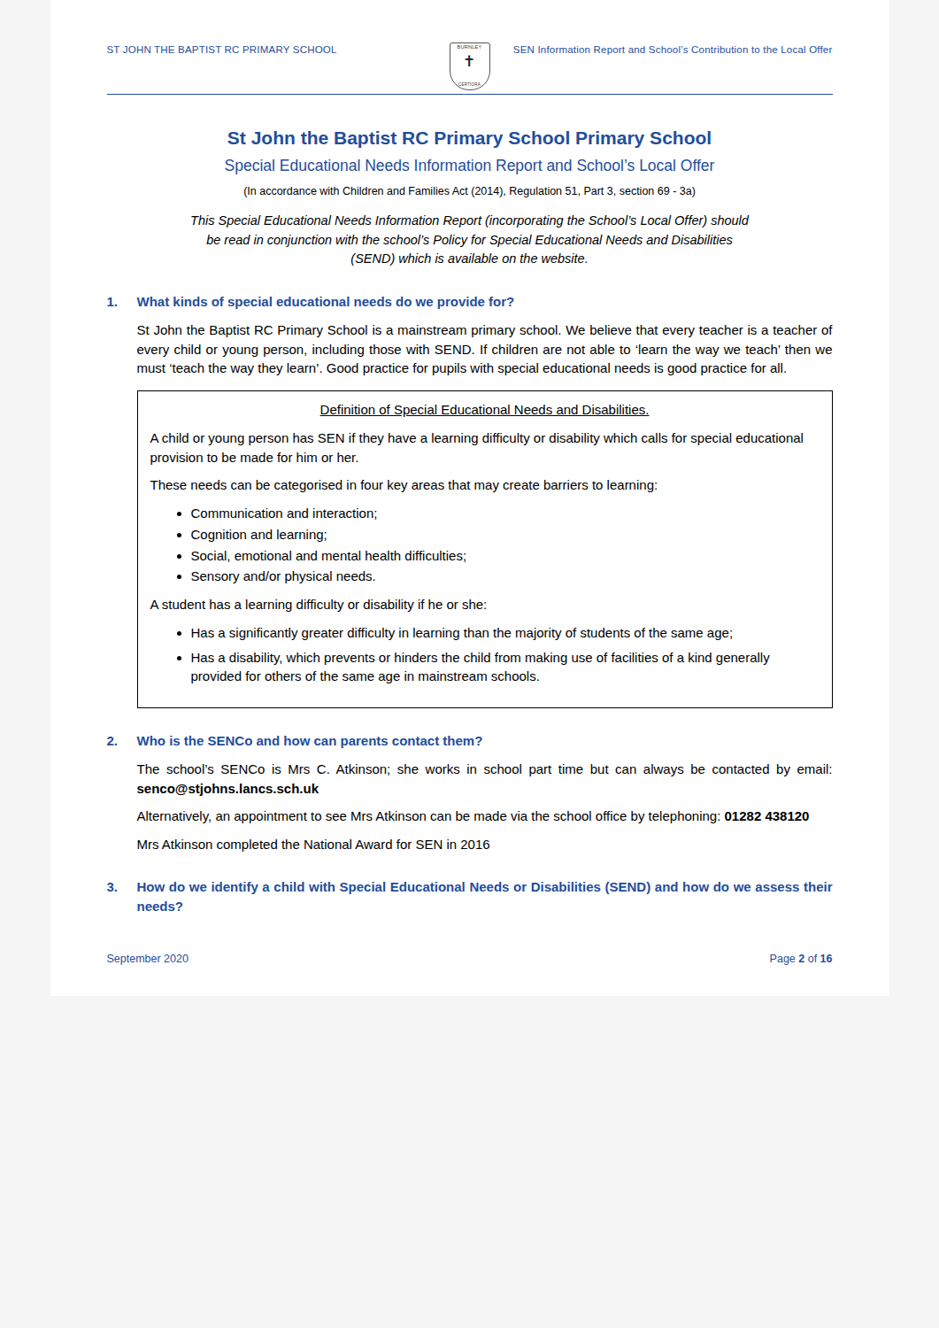ST JOHN THE BAPTIST RC PRIMARY SCHOOL
BURNLEY ✝ CERTIORA
SEN Information Report and School’s Contribution to the Local Offer
St John the Baptist RC Primary School Primary School
Special Educational Needs Information Report and School’s Local Offer
(In accordance with Children and Families Act (2014), Regulation 51, Part 3, section 69 - 3a)
This Special Educational Needs Information Report (incorporating the School’s Local Offer) should be read in conjunction with the school’s Policy for Special Educational Needs and Disabilities (SEND) which is available on the website.
What kinds of special educational needs do we provide for?
St John the Baptist RC Primary School is a mainstream primary school. We believe that every teacher is a teacher of every child or young person, including those with SEND. If children are not able to ‘learn the way we teach’ then we must ‘teach the way they learn’. Good practice for pupils with special educational needs is good practice for all.
Definition of Special Educational Needs and Disabilities.
A child or young person has SEN if they have a learning difficulty or disability which calls for special educational provision to be made for him or her.
These needs can be categorised in four key areas that may create barriers to learning:
Communication and interaction;
Cognition and learning;
Social, emotional and mental health difficulties;
Sensory and/or physical needs.
A student has a learning difficulty or disability if he or she:
Has a significantly greater difficulty in learning than the majority of students of the same age;
Has a disability, which prevents or hinders the child from making use of facilities of a kind generally provided for others of the same age in mainstream schools.
Who is the SENCo and how can parents contact them?
The school’s SENCo is Mrs C. Atkinson; she works in school part time but can always be contacted by email: senco@stjohns.lancs.sch.uk
Alternatively, an appointment to see Mrs Atkinson can be made via the school office by telephoning: 01282 438120
Mrs Atkinson completed the National Award for SEN in 2016
How do we identify a child with Special Educational Needs or Disabilities (SEND) and how do we assess their needs?
September 2020
Page 2 of 16